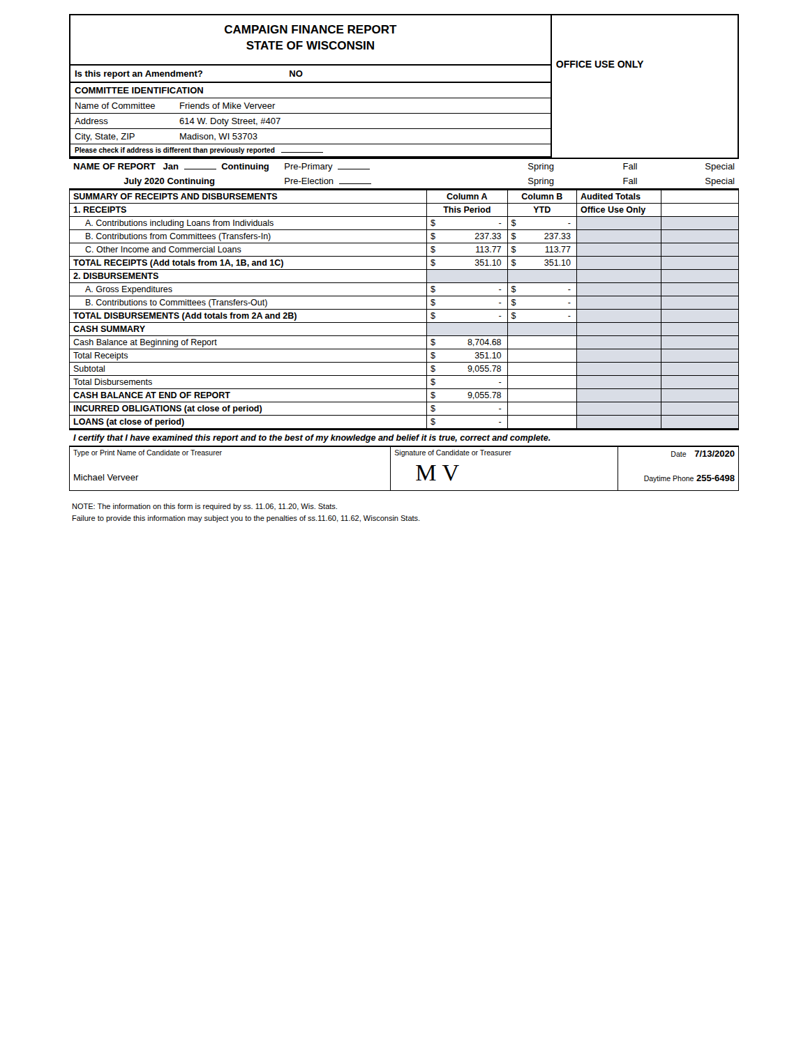| CAMPAIGN FINANCE REPORT STATE OF WISCONSIN Is this report an Amendment? NO COMMITTEE IDENTIFICATION Name of Committee Friends of Mike Verveer Address 614 W. Doty Street, #407 City, State, ZIP Madison, WI 53703 Please check if address is different than previously reported | OFFICE USE ONLY |
| NAME OF REPORT Jan Continuing | Pre-Primary | Spring | Fall | Special |
| July 2020 Continuing | Pre-Election | Spring | Fall | Special |
| SUMMARY OF RECEIPTS AND DISBURSEMENTS | Column A | Column B | Audited Totals | |
| 1. RECEIPTS | This Period | YTD | Office Use Only | |
| A. Contributions including Loans from Individuals | $ | - | $ | - | | |
| B. Contributions from Committees (Transfers-In) | $ | 237.33 | $ | 237.33 | | |
| C. Other Income and Commercial Loans | $ | 113.77 | $ | 113.77 | | |
| TOTAL RECEIPTS (Add totals from 1A, 1B, and 1C) | $ | 351.10 | $ | 351.10 | | |
| 2. DISBURSEMENTS | | | | |
| A. Gross Expenditures | $ | - | $ | - | | |
| B. Contributions to Committees (Transfers-Out) | $ | - | $ | - | | |
| TOTAL DISBURSEMENTS (Add totals from 2A and 2B) | $ | - | $ | - | | |
| CASH SUMMARY | | | | |
| Cash Balance at Beginning of Report | $ | 8,704.68 | | | |
| Total Receipts | $ | 351.10 | | | |
| Subtotal | $ | 9,055.78 | | | |
| Total Disbursements | $ | - | | | |
| CASH BALANCE AT END OF REPORT | $ | 9,055.78 | | | |
| INCURRED OBLIGATIONS (at close of period) | $ | - | | | |
| LOANS (at close of period) | $ | - | | | |
I certify that I have examined this report and to the best of my knowledge and belief it is true, correct and complete.
| Type or Print Name of Candidate or Treasurer Michael Verveer | Signature of Candidate or Treasurer M V | Date 7/13/2020 Daytime Phone 255-6498 |
NOTE: The information on this form is required by ss. 11.06, 11.20, Wis. Stats.
Failure to provide this information may subject you to the penalties of ss.11.60, 11.62, Wisconsin Stats.